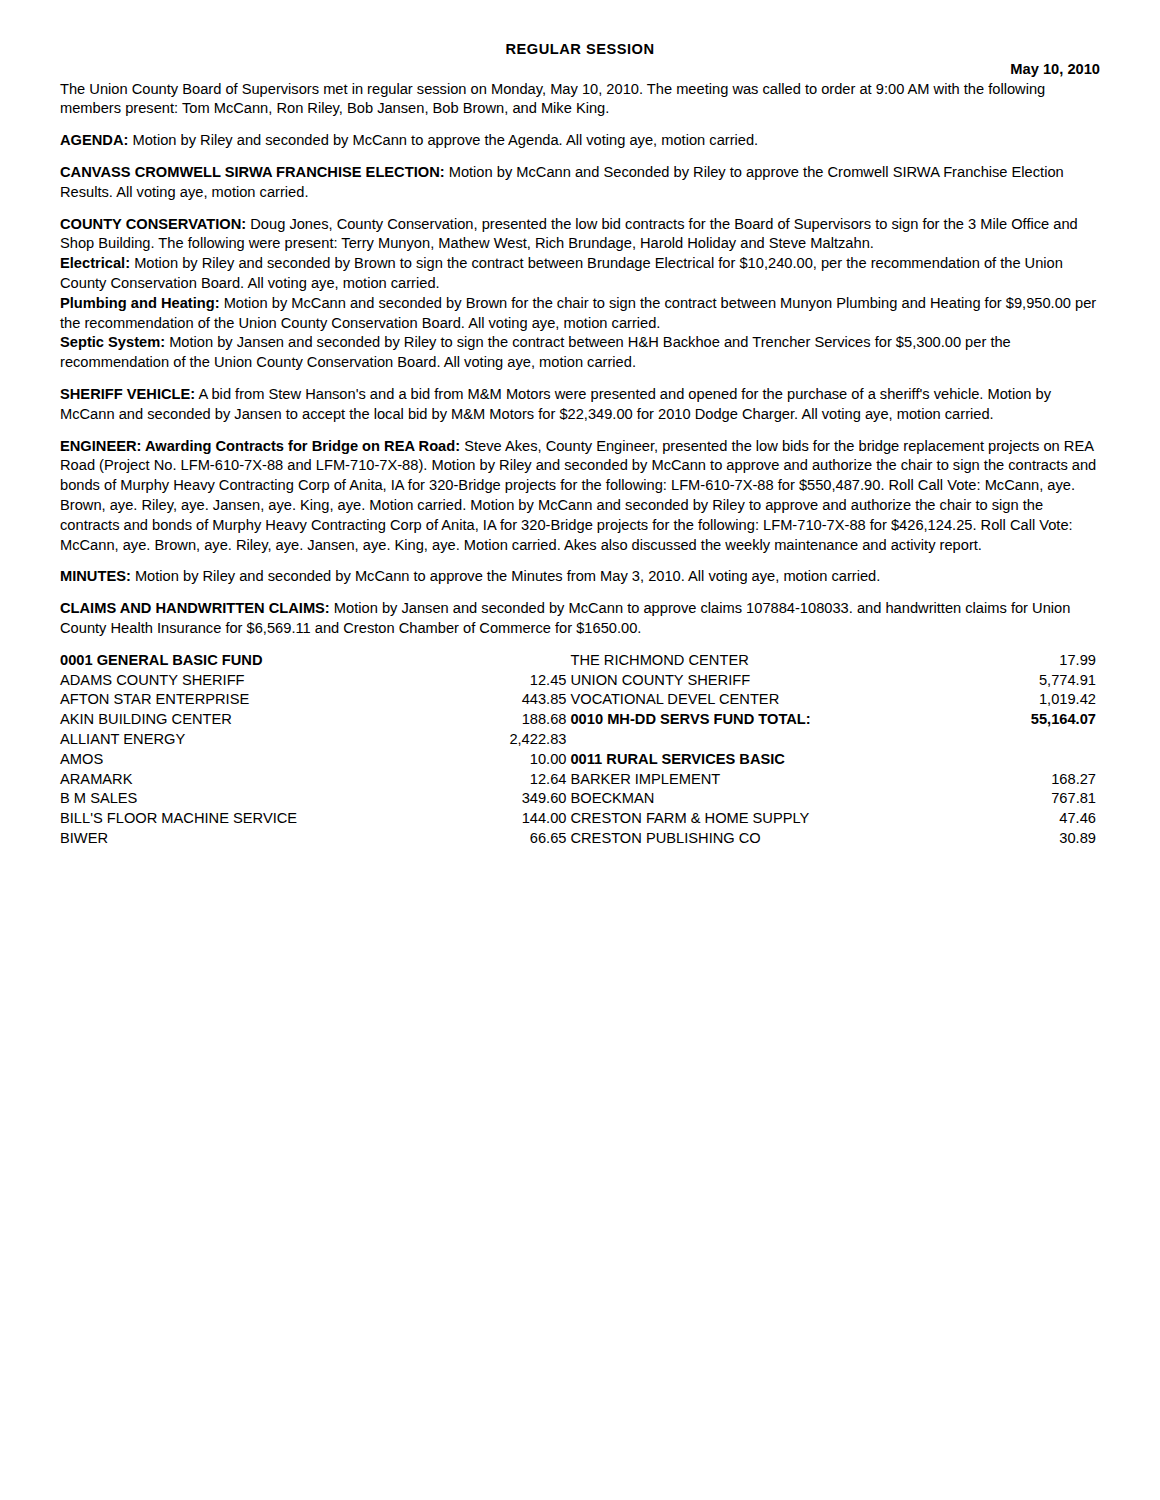REGULAR SESSION
May 10, 2010
The Union County Board of Supervisors met in regular session on Monday, May 10, 2010. The meeting was called to order at 9:00 AM with the following members present: Tom McCann, Ron Riley, Bob Jansen, Bob Brown, and Mike King.
AGENDA: Motion by Riley and seconded by McCann to approve the Agenda. All voting aye, motion carried.
CANVASS CROMWELL SIRWA FRANCHISE ELECTION: Motion by McCann and Seconded by Riley to approve the Cromwell SIRWA Franchise Election Results. All voting aye, motion carried.
COUNTY CONSERVATION: Doug Jones, County Conservation, presented the low bid contracts for the Board of Supervisors to sign for the 3 Mile Office and Shop Building. The following were present: Terry Munyon, Mathew West, Rich Brundage, Harold Holiday and Steve Maltzahn.
Electrical: Motion by Riley and seconded by Brown to sign the contract between Brundage Electrical for $10,240.00, per the recommendation of the Union County Conservation Board. All voting aye, motion carried.
Plumbing and Heating: Motion by McCann and seconded by Brown for the chair to sign the contract between Munyon Plumbing and Heating for $9,950.00 per the recommendation of the Union County Conservation Board. All voting aye, motion carried.
Septic System: Motion by Jansen and seconded by Riley to sign the contract between H&H Backhoe and Trencher Services for $5,300.00 per the recommendation of the Union County Conservation Board. All voting aye, motion carried.
SHERIFF VEHICLE: A bid from Stew Hanson's and a bid from M&M Motors were presented and opened for the purchase of a sheriff's vehicle. Motion by McCann and seconded by Jansen to accept the local bid by M&M Motors for $22,349.00 for 2010 Dodge Charger. All voting aye, motion carried.
ENGINEER: Awarding Contracts for Bridge on REA Road: Steve Akes, County Engineer, presented the low bids for the bridge replacement projects on REA Road (Project No. LFM-610-7X-88 and LFM-710-7X-88). Motion by Riley and seconded by McCann to approve and authorize the chair to sign the contracts and bonds of Murphy Heavy Contracting Corp of Anita, IA for 320-Bridge projects for the following: LFM-610-7X-88 for $550,487.90. Roll Call Vote: McCann, aye. Brown, aye. Riley, aye. Jansen, aye. King, aye. Motion carried. Motion by McCann and seconded by Riley to approve and authorize the chair to sign the contracts and bonds of Murphy Heavy Contracting Corp of Anita, IA for 320-Bridge projects for the following: LFM-710-7X-88 for $426,124.25. Roll Call Vote: McCann, aye. Brown, aye. Riley, aye. Jansen, aye. King, aye. Motion carried. Akes also discussed the weekly maintenance and activity report.
MINUTES: Motion by Riley and seconded by McCann to approve the Minutes from May 3, 2010. All voting aye, motion carried.
CLAIMS AND HANDWRITTEN CLAIMS: Motion by Jansen and seconded by McCann to approve claims 107884-108033. and handwritten claims for Union County Health Insurance for $6,569.11 and Creston Chamber of Commerce for $1650.00.
| 0001 GENERAL BASIC FUND | | THE RICHMOND CENTER | 17.99 |
| ADAMS COUNTY SHERIFF | 12.45 | UNION COUNTY SHERIFF | 5,774.91 |
| AFTON STAR ENTERPRISE | 443.85 | VOCATIONAL DEVEL CENTER | 1,019.42 |
| AKIN BUILDING CENTER | 188.68 | 0010 MH-DD SERVS FUND TOTAL: | 55,164.07 |
| ALLIANT ENERGY | 2,422.83 | | |
| AMOS | 10.00 | 0011 RURAL SERVICES BASIC | |
| ARAMARK | 12.64 | BARKER IMPLEMENT | 168.27 |
| B M SALES | 349.60 | BOECKMAN | 767.81 |
| BILL'S FLOOR MACHINE SERVICE | 144.00 | CRESTON FARM & HOME SUPPLY | 47.46 |
| BIWER | 66.65 | CRESTON PUBLISHING CO | 30.89 |